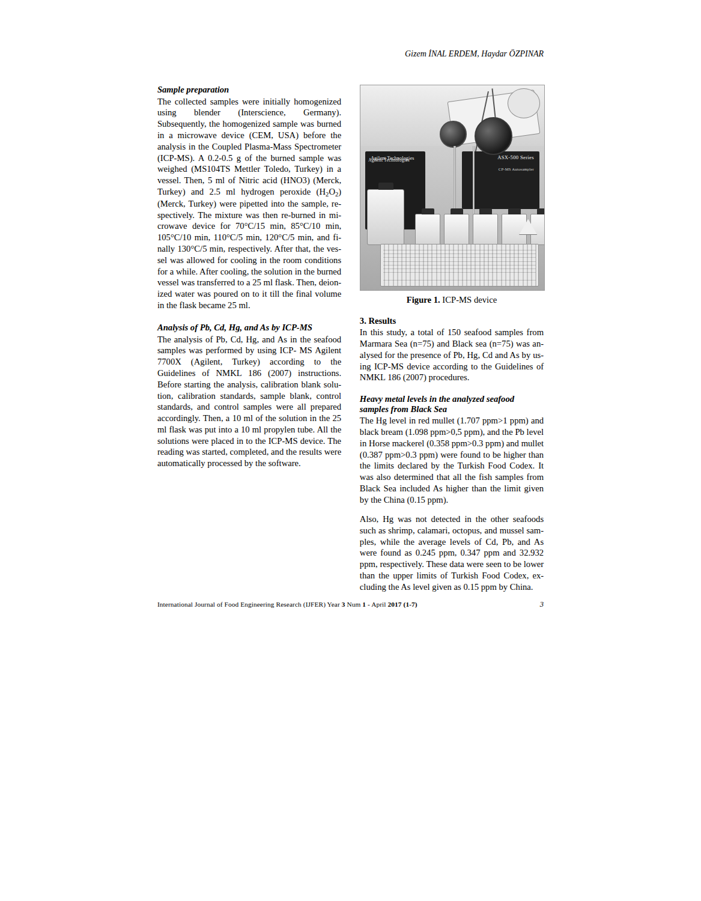Gizem İNAL ERDEM, Haydar ÖZPINAR
Sample preparation
The collected samples were initially homogenized using blender (Interscience, Germany). Subsequently, the homogenized sample was burned in a microwave device (CEM, USA) before the analysis in the Coupled Plasma-Mass Spectrometer (ICP-MS). A 0.2-0.5 g of the burned sample was weighed (MS104TS Mettler Toledo, Turkey) in a vessel. Then, 5 ml of Nitric acid (HNO3) (Merck, Turkey) and 2.5 ml hydrogen peroxide (H2O2) (Merck, Turkey) were pipetted into the sample, respectively. The mixture was then re-burned in microwave device for 70°C/15 min, 85°C/10 min, 105°C/10 min, 110°C/5 min, 120°C/5 min, and finally 130°C/5 min, respectively. After that, the vessel was allowed for cooling in the room conditions for a while. After cooling, the solution in the burned vessel was transferred to a 25 ml flask. Then, deionized water was poured on to it till the final volume in the flask became 25 ml.
Analysis of Pb, Cd, Hg, and As by ICP-MS
The analysis of Pb, Cd, Hg, and As in the seafood samples was performed by using ICP- MS Agilent 7700X (Agilent, Turkey) according to the Guidelines of NMKL 186 (2007) instructions. Before starting the analysis, calibration blank solution, calibration standards, sample blank, control standards, and control samples were all prepared accordingly. Then, a 10 ml of the solution in the 25 ml flask was put into a 10 ml propylen tube. All the solutions were placed in to the ICP-MS device. The reading was started, completed, and the results were automatically processed by the software.
Agilent Technologies
Agilent Technologies
ASX-500 Series
CP-MS Autosampler
Figure 1. ICP-MS device
3. Results
In this study, a total of 150 seafood samples from Marmara Sea (n=75) and Black sea (n=75) was analysed for the presence of Pb, Hg, Cd and As by using ICP-MS device according to the Guidelines of NMKL 186 (2007) procedures.
Heavy metal levels in the analyzed seafood samples from Black Sea
The Hg level in red mullet (1.707 ppm>1 ppm) and black bream (1.098 ppm>0,5 ppm), and the Pb level in Horse mackerel (0.358 ppm>0.3 ppm) and mullet (0.387 ppm>0.3 ppm) were found to be higher than the limits declared by the Turkish Food Codex. It was also determined that all the fish samples from Black Sea included As higher than the limit given by the China (0.15 ppm).
Also, Hg was not detected in the other seafoods such as shrimp, calamari, octopus, and mussel samples, while the average levels of Cd, Pb, and As were found as 0.245 ppm, 0.347 ppm and 32.932 ppm, respectively. These data were seen to be lower than the upper limits of Turkish Food Codex, excluding the As level given as 0.15 ppm by China.
International Journal of Food Engineering Research (IJFER) Year 3 Num 1 - April 2017 (1-7)
3